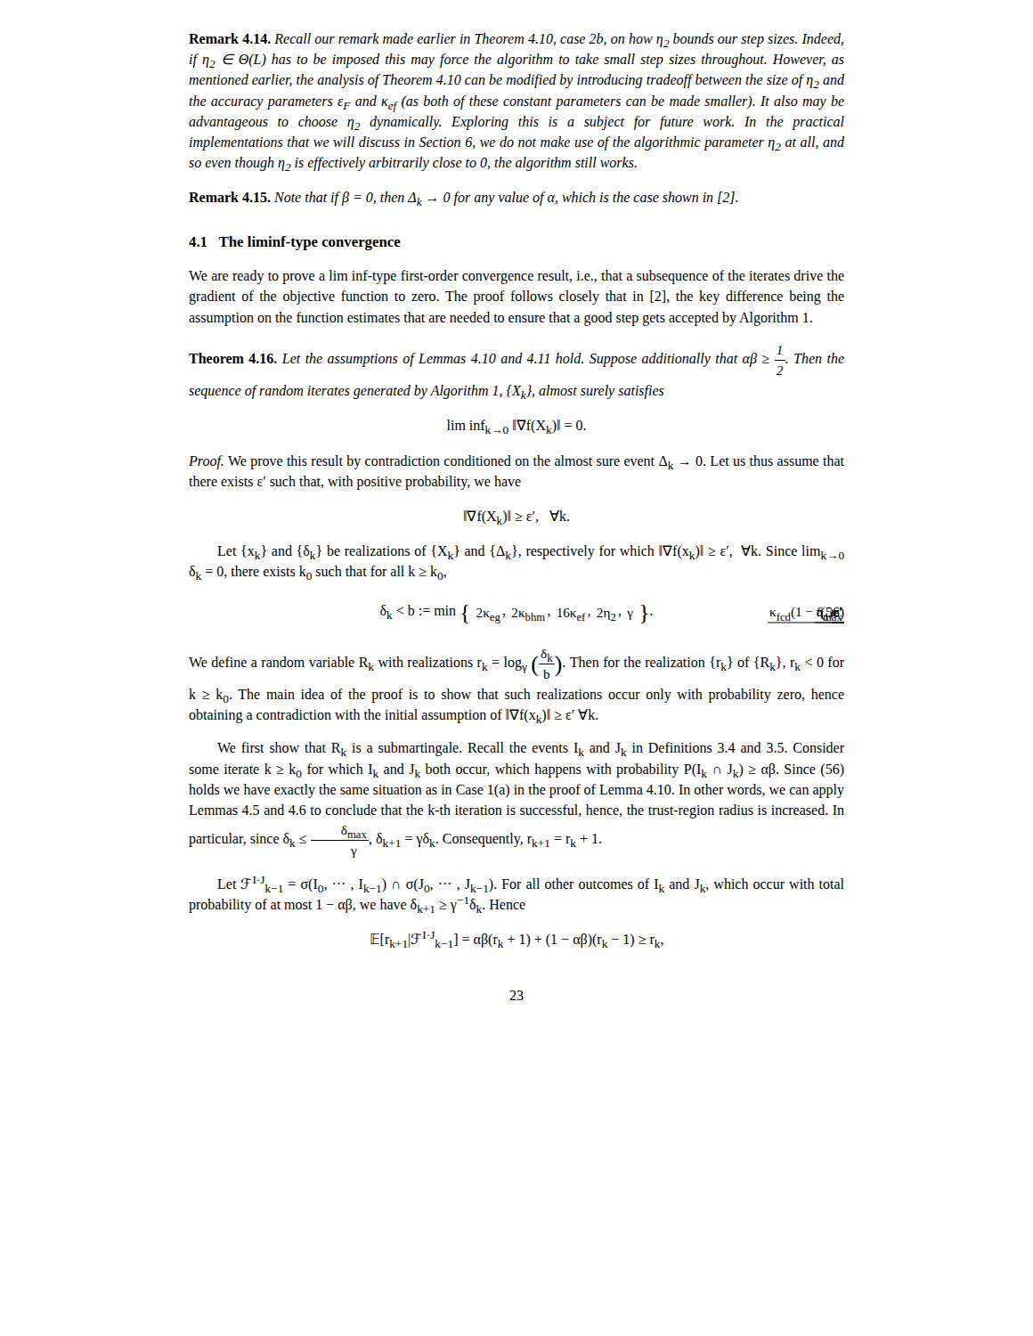Remark 4.14. Recall our remark made earlier in Theorem 4.10, case 2b, on how η2 bounds our step sizes. Indeed, if η2 ∈ Θ(L) has to be imposed this may force the algorithm to take small step sizes throughout. However, as mentioned earlier, the analysis of Theorem 4.10 can be modified by introducing tradeoff between the size of η2 and the accuracy parameters εF and κef (as both of these constant parameters can be made smaller). It also may be advantageous to choose η2 dynamically. Exploring this is a subject for future work. In the practical implementations that we will discuss in Section 6, we do not make use of the algorithmic parameter η2 at all, and so even though η2 is effectively arbitrarily close to 0, the algorithm still works.
Remark 4.15. Note that if β = 0, then Δk → 0 for any value of α, which is the case shown in [2].
4.1 The liminf-type convergence
We are ready to prove a lim inf-type first-order convergence result, i.e., that a subsequence of the iterates drive the gradient of the objective function to zero. The proof follows closely that in [2], the key difference being the assumption on the function estimates that are needed to ensure that a good step gets accepted by Algorithm 1.
Theorem 4.16. Let the assumptions of Lemmas 4.10 and 4.11 hold. Suppose additionally that αβ ≥ 12. Then the sequence of random iterates generated by Algorithm 1, {Xk}, almost surely satisfies
lim infk→0 ‖∇f(Xk)‖ = 0.
Proof. We prove this result by contradiction conditioned on the almost sure event Δk → 0. Let us thus assume that there exists ε′ such that, with positive probability, we have
‖∇f(Xk)‖ ≥ ε′, ∀k.
Let {xk} and {δk} be realizations of {Xk} and {Δk}, respectively for which ‖∇f(xk)‖ ≥ ε′, ∀k. Since limk→0 δk = 0, there exists k0 such that for all k ≥ k0,
δk < b := min { ε′2κeg, ε′2κbhm, κfcd(1 − η1)ε′16κef, ε′2η2, δmax γ }. (56)
We define a random variable Rk with realizations rk = logγ (δk b). Then for the realization {rk} of {Rk}, rk < 0 for k ≥ k0. The main idea of the proof is to show that such realizations occur only with probability zero, hence obtaining a contradiction with the initial assumption of ‖∇f(xk)‖ ≥ ε′ ∀k.
We first show that Rk is a submartingale. Recall the events Ik and Jk in Definitions 3.4 and 3.5. Consider some iterate k ≥ k0 for which Ik and Jk both occur, which happens with probability P(Ik ∩ Jk) ≥ αβ. Since (56) holds we have exactly the same situation as in Case 1(a) in the proof of Lemma 4.10. In other words, we can apply Lemmas 4.5 and 4.6 to conclude that the k-th iteration is successful, hence, the trust-region radius is increased. In particular, since δk ≤ δmax γ, δk+1 = γδk. Consequently, rk+1 = rk + 1.
Let ℱI·Jk−1 = σ(I0, ··· , Ik−1) ∩ σ(J0, ··· , Jk−1). For all other outcomes of Ik and Jk, which occur with total probability of at most 1 − αβ, we have δk+1 ≥ γ−1δk. Hence
𝔼[rk+1|ℱI·Jk−1] = αβ(rk + 1) + (1 − αβ)(rk − 1) ≥ rk,
23